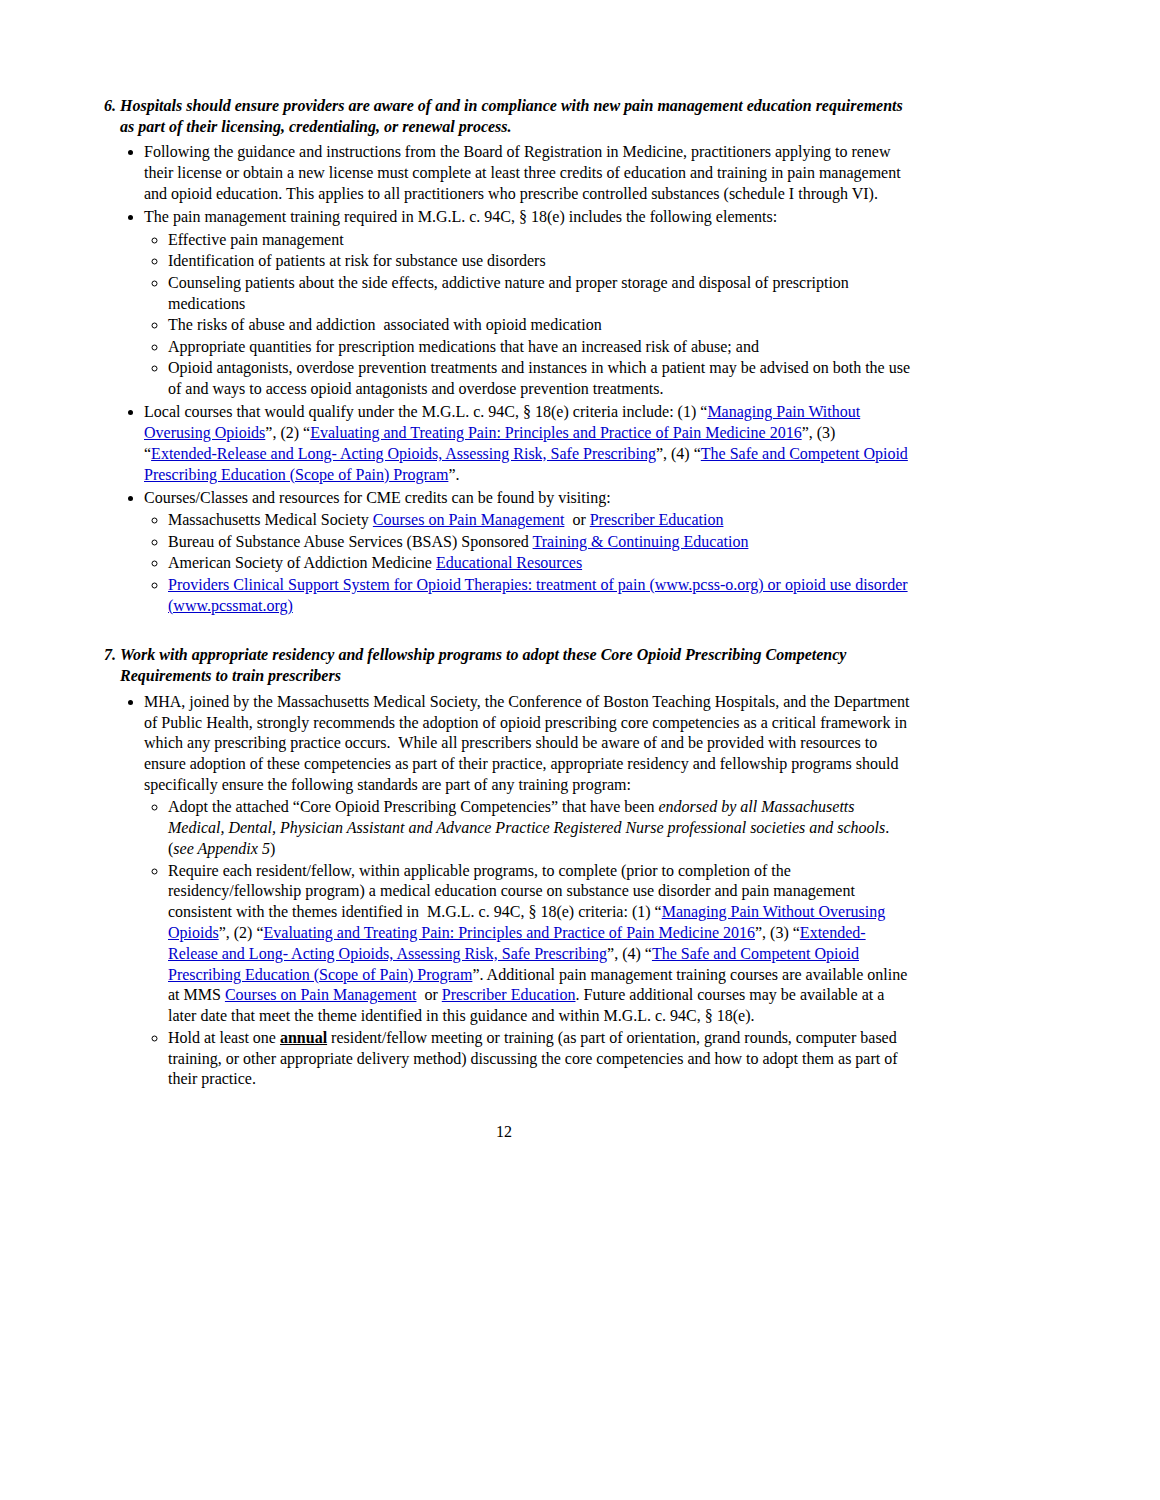Hospitals should ensure providers are aware of and in compliance with new pain management education requirements as part of their licensing, credentialing, or renewal process.
Following the guidance and instructions from the Board of Registration in Medicine, practitioners applying to renew their license or obtain a new license must complete at least three credits of education and training in pain management and opioid education. This applies to all practitioners who prescribe controlled substances (schedule I through VI).
The pain management training required in M.G.L. c. 94C, § 18(e) includes the following elements:
Effective pain management
Identification of patients at risk for substance use disorders
Counseling patients about the side effects, addictive nature and proper storage and disposal of prescription medications
The risks of abuse and addiction associated with opioid medication
Appropriate quantities for prescription medications that have an increased risk of abuse; and
Opioid antagonists, overdose prevention treatments and instances in which a patient may be advised on both the use of and ways to access opioid antagonists and overdose prevention treatments.
Local courses that would qualify under the M.G.L. c. 94C, § 18(e) criteria include: (1) “Managing Pain Without Overusing Opioids”, (2) “Evaluating and Treating Pain: Principles and Practice of Pain Medicine 2016”, (3) “Extended-Release and Long- Acting Opioids, Assessing Risk, Safe Prescribing”, (4) “The Safe and Competent Opioid Prescribing Education (Scope of Pain) Program”.
Courses/Classes and resources for CME credits can be found by visiting:
Massachusetts Medical Society Courses on Pain Management or Prescriber Education
Bureau of Substance Abuse Services (BSAS) Sponsored Training & Continuing Education
American Society of Addiction Medicine Educational Resources
Providers Clinical Support System for Opioid Therapies: treatment of pain (www.pcss-o.org) or opioid use disorder (www.pcssmat.org)
Work with appropriate residency and fellowship programs to adopt these Core Opioid Prescribing Competency Requirements to train prescribers
MHA, joined by the Massachusetts Medical Society, the Conference of Boston Teaching Hospitals, and the Department of Public Health, strongly recommends the adoption of opioid prescribing core competencies as a critical framework in which any prescribing practice occurs. While all prescribers should be aware of and be provided with resources to ensure adoption of these competencies as part of their practice, appropriate residency and fellowship programs should specifically ensure the following standards are part of any training program:
Adopt the attached “Core Opioid Prescribing Competencies” that have been endorsed by all Massachusetts Medical, Dental, Physician Assistant and Advance Practice Registered Nurse professional societies and schools. (see Appendix 5)
Require each resident/fellow, within applicable programs, to complete (prior to completion of the residency/fellowship program) a medical education course on substance use disorder and pain management consistent with the themes identified in M.G.L. c. 94C, § 18(e) criteria: (1) “Managing Pain Without Overusing Opioids”, (2) “Evaluating and Treating Pain: Principles and Practice of Pain Medicine 2016”, (3) “Extended-Release and Long- Acting Opioids, Assessing Risk, Safe Prescribing”, (4) “The Safe and Competent Opioid Prescribing Education (Scope of Pain) Program”. Additional pain management training courses are available online at MMS Courses on Pain Management or Prescriber Education. Future additional courses may be available at a later date that meet the theme identified in this guidance and within M.G.L. c. 94C, § 18(e).
Hold at least one annual resident/fellow meeting or training (as part of orientation, grand rounds, computer based training, or other appropriate delivery method) discussing the core competencies and how to adopt them as part of their practice.
12